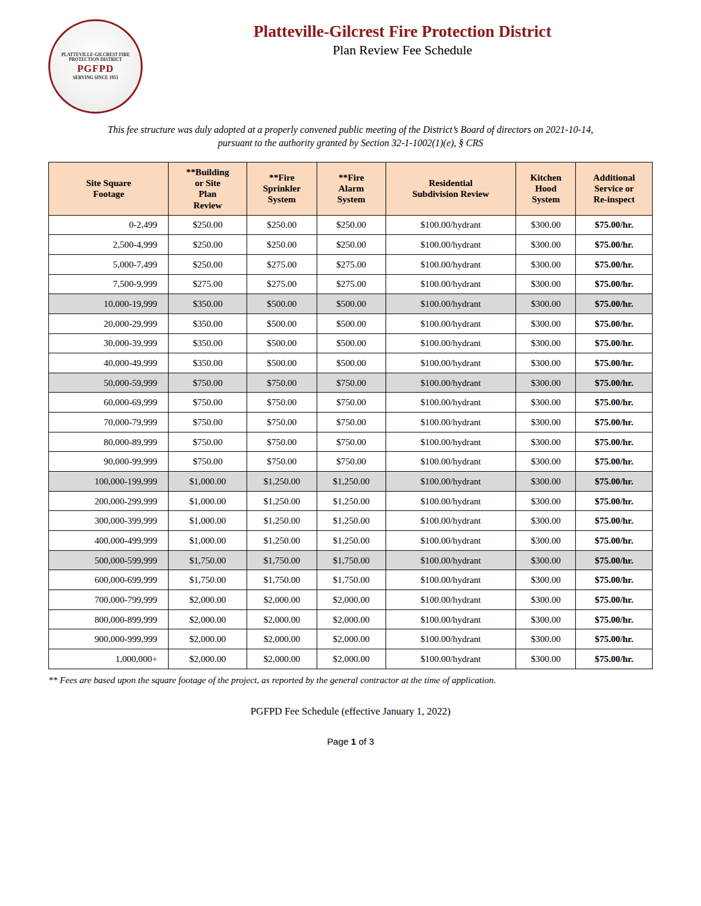Platteville-Gilcrest Fire Protection District
PGFPD
Serving Since 1951
Platteville-Gilcrest Fire Protection District
Plan Review Fee Schedule
This fee structure was duly adopted at a properly convened public meeting of the District’s Board of directors on 2021-10-14, pursuant to the authority granted by Section 32-1-1002(1)(e), § CRS
Plan Review Fee Schedule
| Site Square Footage | **Building or Site Plan Review | **Fire Sprinkler System | **Fire Alarm System | Residential Subdivision Review | Kitchen Hood System | Additional Service or Re-inspect |
| --- | --- | --- | --- | --- | --- | --- |
| 0-2,499 | $250.00 | $250.00 | $250.00 | $100.00/hydrant | $300.00 | $75.00/hr. |
| 2,500-4,999 | $250.00 | $250.00 | $250.00 | $100.00/hydrant | $300.00 | $75.00/hr. |
| 5,000-7,499 | $250.00 | $275.00 | $275.00 | $100.00/hydrant | $300.00 | $75.00/hr. |
| 7,500-9,999 | $275.00 | $275.00 | $275.00 | $100.00/hydrant | $300.00 | $75.00/hr. |
| 10,000-19,999 | $350.00 | $500.00 | $500.00 | $100.00/hydrant | $300.00 | $75.00/hr. |
| 20,000-29,999 | $350.00 | $500.00 | $500.00 | $100.00/hydrant | $300.00 | $75.00/hr. |
| 30,000-39,999 | $350.00 | $500.00 | $500.00 | $100.00/hydrant | $300.00 | $75.00/hr. |
| 40,000-49,999 | $350.00 | $500.00 | $500.00 | $100.00/hydrant | $300.00 | $75.00/hr. |
| 50,000-59,999 | $750.00 | $750.00 | $750.00 | $100.00/hydrant | $300.00 | $75.00/hr. |
| 60,000-69,999 | $750.00 | $750.00 | $750.00 | $100.00/hydrant | $300.00 | $75.00/hr. |
| 70,000-79,999 | $750.00 | $750.00 | $750.00 | $100.00/hydrant | $300.00 | $75.00/hr. |
| 80,000-89,999 | $750.00 | $750.00 | $750.00 | $100.00/hydrant | $300.00 | $75.00/hr. |
| 90,000-99,999 | $750.00 | $750.00 | $750.00 | $100.00/hydrant | $300.00 | $75.00/hr. |
| 100,000-199,999 | $1,000.00 | $1,250.00 | $1,250.00 | $100.00/hydrant | $300.00 | $75.00/hr. |
| 200,000-299,999 | $1,000.00 | $1,250.00 | $1,250.00 | $100.00/hydrant | $300.00 | $75.00/hr. |
| 300,000-399,999 | $1,000.00 | $1,250.00 | $1,250.00 | $100.00/hydrant | $300.00 | $75.00/hr. |
| 400,000-499,999 | $1,000.00 | $1,250.00 | $1,250.00 | $100.00/hydrant | $300.00 | $75.00/hr. |
| 500,000-599,999 | $1,750.00 | $1,750.00 | $1,750.00 | $100.00/hydrant | $300.00 | $75.00/hr. |
| 600,000-699,999 | $1,750.00 | $1,750.00 | $1,750.00 | $100.00/hydrant | $300.00 | $75.00/hr. |
| 700,000-799,999 | $2,000.00 | $2,000.00 | $2,000.00 | $100.00/hydrant | $300.00 | $75.00/hr. |
| 800,000-899,999 | $2,000.00 | $2,000.00 | $2,000.00 | $100.00/hydrant | $300.00 | $75.00/hr. |
| 900,000-999,999 | $2,000.00 | $2,000.00 | $2,000.00 | $100.00/hydrant | $300.00 | $75.00/hr. |
| 1,000,000+ | $2,000.00 | $2,000.00 | $2,000.00 | $100.00/hydrant | $300.00 | $75.00/hr. |
** Fees are based upon the square footage of the project, as reported by the general contractor at the time of application.
PGFPD Fee Schedule (effective January 1, 2022)
Page 1 of 3